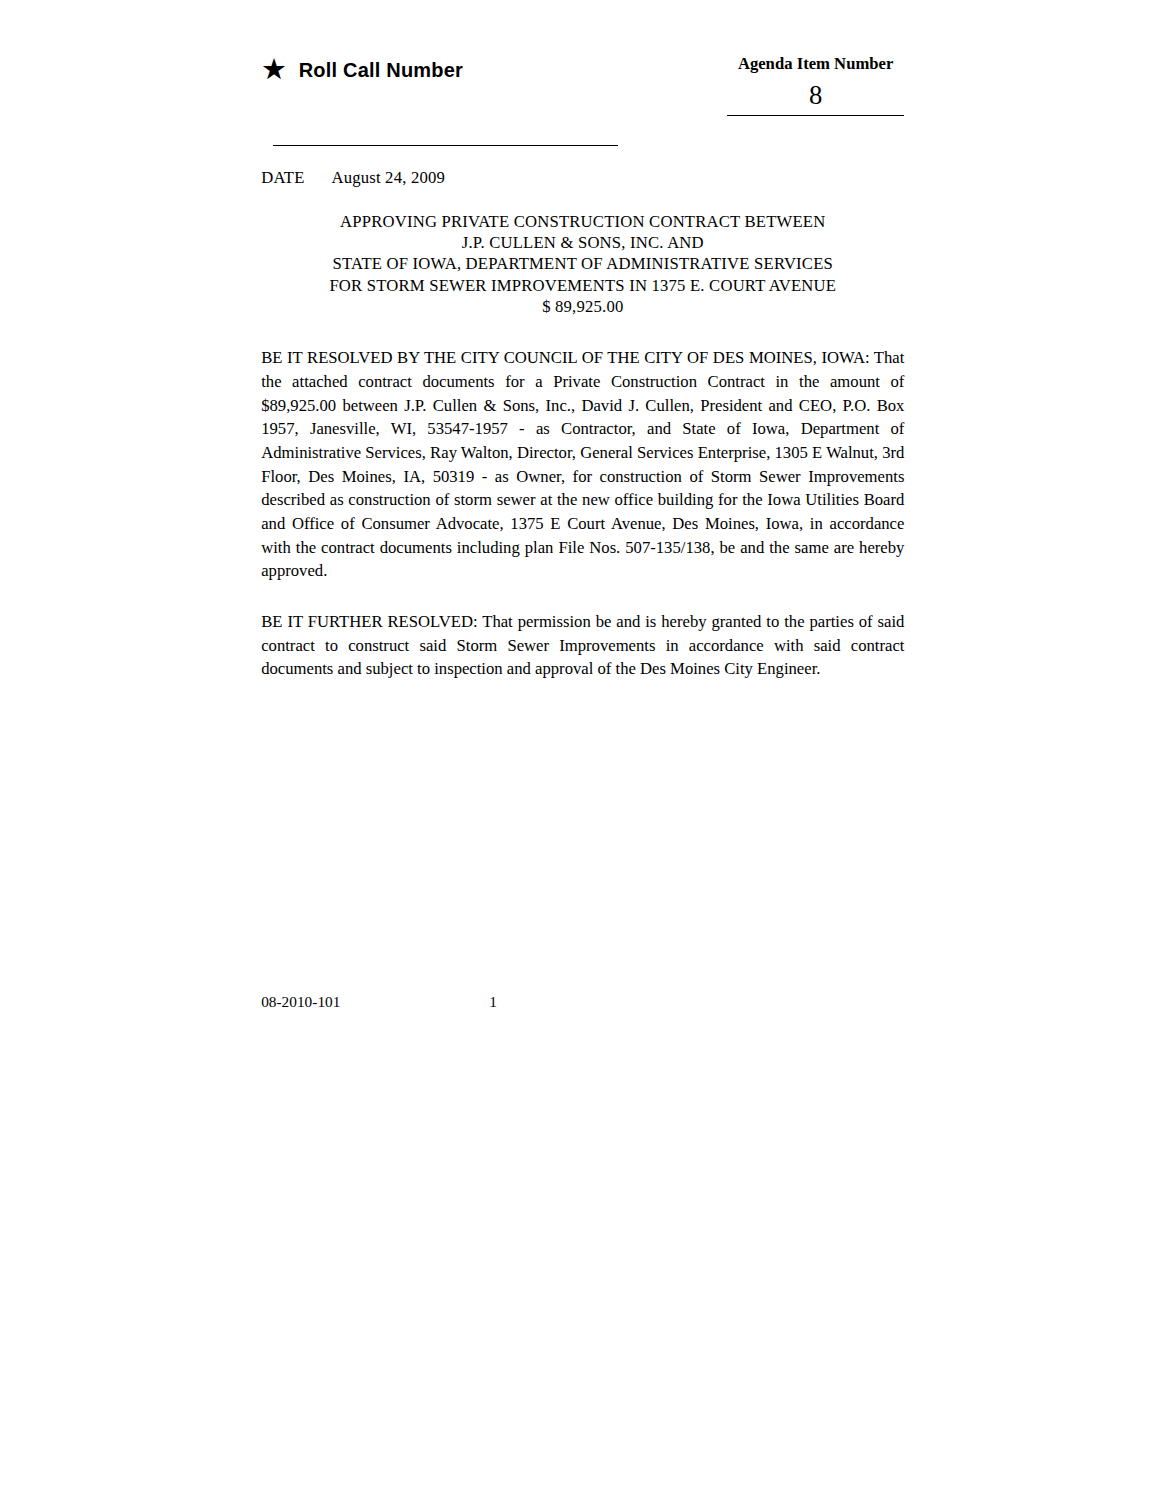★ Roll Call Number
Agenda Item Number
8
DATEAugust 24, 2009
APPROVING PRIVATE CONSTRUCTION CONTRACT BETWEEN
J.P. CULLEN & SONS, INC. AND
STATE OF IOWA, DEPARTMENT OF ADMINISTRATIVE SERVICES
FOR STORM SEWER IMPROVEMENTS IN 1375 E. COURT AVENUE
$ 89,925.00
BE IT RESOLVED BY THE CITY COUNCIL OF THE CITY OF DES MOINES, IOWA: That the attached contract documents for a Private Construction Contract in the amount of $89,925.00 between J.P. Cullen & Sons, Inc., David J. Cullen, President and CEO, P.O. Box 1957, Janesville, WI, 53547-1957 - as Contractor, and State of Iowa, Department of Administrative Services, Ray Walton, Director, General Services Enterprise, 1305 E Walnut, 3rd Floor, Des Moines, IA, 50319 - as Owner, for construction of Storm Sewer Improvements described as construction of storm sewer at the new office building for the Iowa Utilities Board and Office of Consumer Advocate, 1375 E Court Avenue, Des Moines, Iowa, in accordance with the contract documents including plan File Nos. 507-135/138, be and the same are hereby approved.
BE IT FURTHER RESOLVED: That permission be and is hereby granted to the parties of said contract to construct said Storm Sewer Improvements in accordance with said contract documents and subject to inspection and approval of the Des Moines City Engineer.
08-2010-101 1